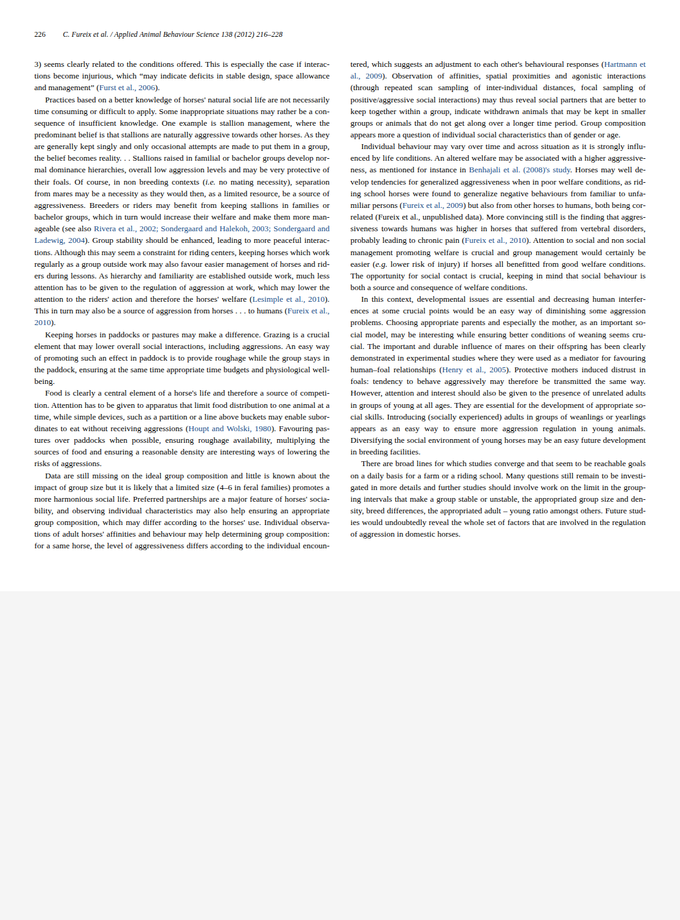226 C. Fureix et al. / Applied Animal Behaviour Science 138 (2012) 216–228
3) seems clearly related to the conditions offered. This is especially the case if interactions become injurious, which “may indicate deficits in stable design, space allowance and management” (Furst et al., 2006).
Practices based on a better knowledge of horses' natural social life are not necessarily time consuming or difficult to apply. Some inappropriate situations may rather be a consequence of insufficient knowledge. One example is stallion management, where the predominant belief is that stallions are naturally aggressive towards other horses. As they are generally kept singly and only occasional attempts are made to put them in a group, the belief becomes reality. . . Stallions raised in familial or bachelor groups develop normal dominance hierarchies, overall low aggression levels and may be very protective of their foals. Of course, in non breeding contexts (i.e. no mating necessity), separation from mares may be a necessity as they would then, as a limited resource, be a source of aggressiveness. Breeders or riders may benefit from keeping stallions in families or bachelor groups, which in turn would increase their welfare and make them more manageable (see also Rivera et al., 2002; Sondergaard and Halekoh, 2003; Sondergaard and Ladewig, 2004). Group stability should be enhanced, leading to more peaceful interactions. Although this may seem a constraint for riding centers, keeping horses which work regularly as a group outside work may also favour easier management of horses and riders during lessons. As hierarchy and familiarity are established outside work, much less attention has to be given to the regulation of aggression at work, which may lower the attention to the riders' action and therefore the horses' welfare (Lesimple et al., 2010). This in turn may also be a source of aggression from horses . . . to humans (Fureix et al., 2010).
Keeping horses in paddocks or pastures may make a difference. Grazing is a crucial element that may lower overall social interactions, including aggressions. An easy way of promoting such an effect in paddock is to provide roughage while the group stays in the paddock, ensuring at the same time appropriate time budgets and physiological well-being.
Food is clearly a central element of a horse's life and therefore a source of competition. Attention has to be given to apparatus that limit food distribution to one animal at a time, while simple devices, such as a partition or a line above buckets may enable subordinates to eat without receiving aggressions (Houpt and Wolski, 1980). Favouring pastures over paddocks when possible, ensuring roughage availability, multiplying the sources of food and ensuring a reasonable density are interesting ways of lowering the risks of aggressions.
Data are still missing on the ideal group composition and little is known about the impact of group size but it is likely that a limited size (4–6 in feral families) promotes a more harmonious social life. Preferred partnerships are a major feature of horses' sociability, and observing individual characteristics may also help ensuring an appropriate group composition, which may differ according to the horses' use. Individual observations of adult horses' affinities and behaviour may help determining group composition: for a same horse, the level of aggressiveness differs according to the individual encountered, which suggests an adjustment to each other's behavioural responses (Hartmann et al., 2009). Observation of affinities, spatial proximities and agonistic interactions (through repeated scan sampling of inter-individual distances, focal sampling of positive/aggressive social interactions) may thus reveal social partners that are better to keep together within a group, indicate withdrawn animals that may be kept in smaller groups or animals that do not get along over a longer time period. Group composition appears more a question of individual social characteristics than of gender or age.
Individual behaviour may vary over time and across situation as it is strongly influenced by life conditions. An altered welfare may be associated with a higher aggressiveness, as mentioned for instance in Benhajali et al. (2008)'s study. Horses may well develop tendencies for generalized aggressiveness when in poor welfare conditions, as riding school horses were found to generalize negative behaviours from familiar to unfamiliar persons (Fureix et al., 2009) but also from other horses to humans, both being correlated (Fureix et al., unpublished data). More convincing still is the finding that aggressiveness towards humans was higher in horses that suffered from vertebral disorders, probably leading to chronic pain (Fureix et al., 2010). Attention to social and non social management promoting welfare is crucial and group management would certainly be easier (e.g. lower risk of injury) if horses all benefitted from good welfare conditions. The opportunity for social contact is crucial, keeping in mind that social behaviour is both a source and consequence of welfare conditions.
In this context, developmental issues are essential and decreasing human interferences at some crucial points would be an easy way of diminishing some aggression problems. Choosing appropriate parents and especially the mother, as an important social model, may be interesting while ensuring better conditions of weaning seems crucial. The important and durable influence of mares on their offspring has been clearly demonstrated in experimental studies where they were used as a mediator for favouring human–foal relationships (Henry et al., 2005). Protective mothers induced distrust in foals: tendency to behave aggressively may therefore be transmitted the same way. However, attention and interest should also be given to the presence of unrelated adults in groups of young at all ages. They are essential for the development of appropriate social skills. Introducing (socially experienced) adults in groups of weanlings or yearlings appears as an easy way to ensure more aggression regulation in young animals. Diversifying the social environment of young horses may be an easy future development in breeding facilities.
There are broad lines for which studies converge and that seem to be reachable goals on a daily basis for a farm or a riding school. Many questions still remain to be investigated in more details and further studies should involve work on the limit in the grouping intervals that make a group stable or unstable, the appropriated group size and density, breed differences, the appropriated adult – young ratio amongst others. Future studies would undoubtedly reveal the whole set of factors that are involved in the regulation of aggression in domestic horses.